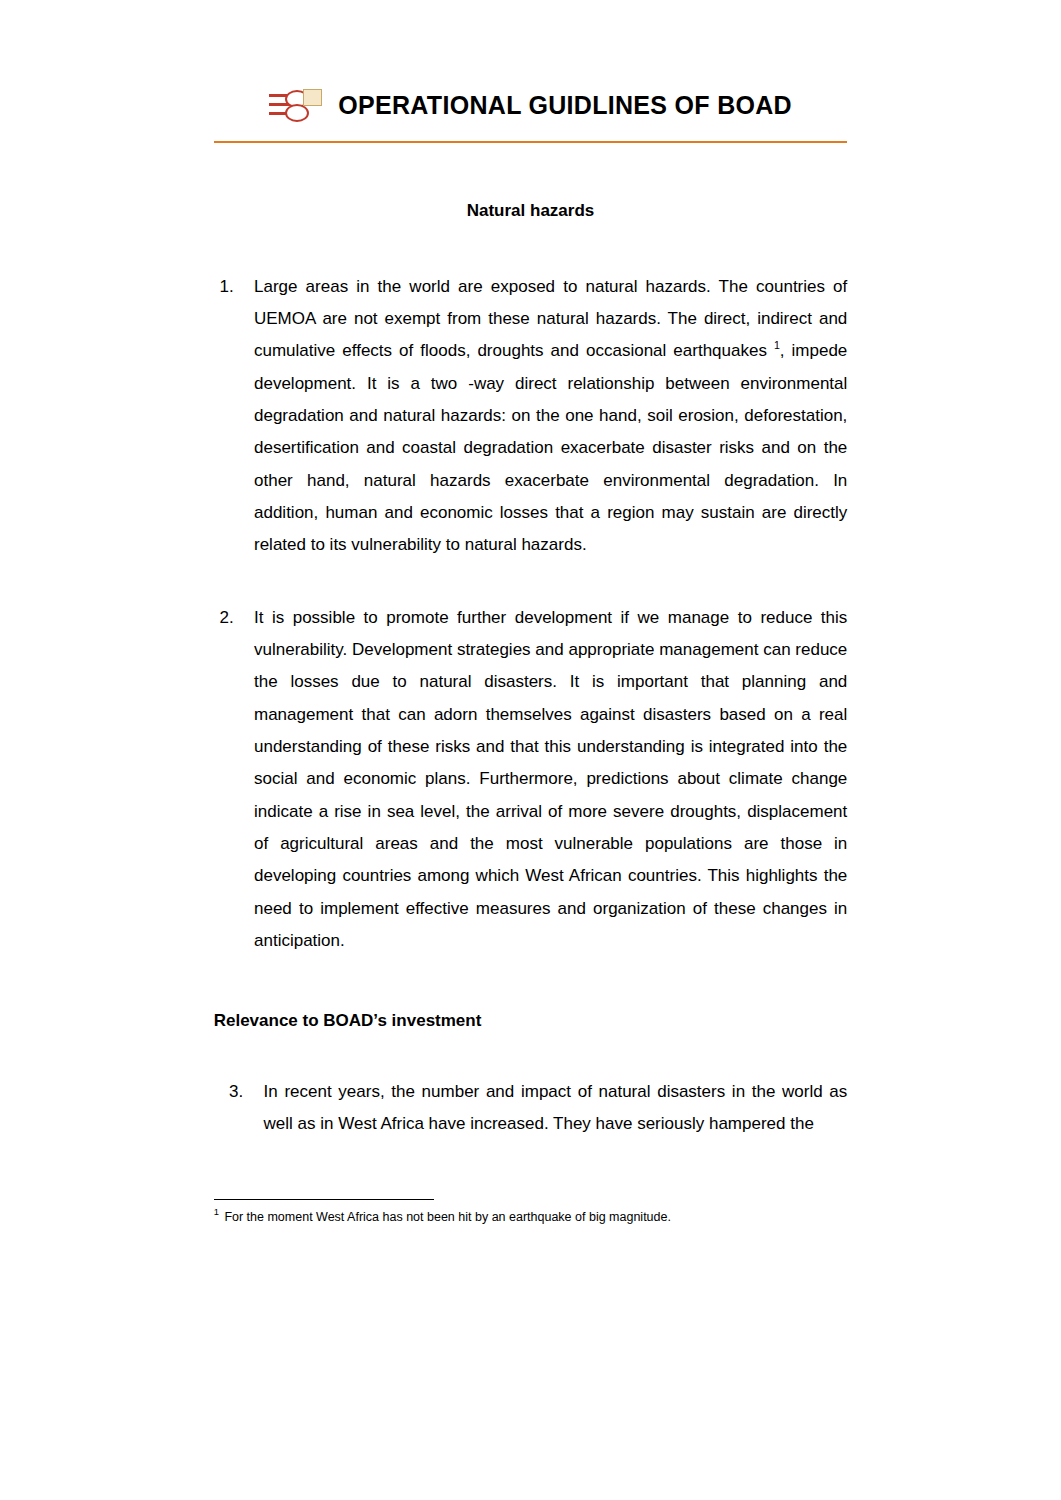OPERATIONAL GUIDLINES OF BOAD
Natural hazards
Large areas in the world are exposed to natural hazards. The countries of UEMOA are not exempt from these natural hazards. The direct, indirect and cumulative effects of floods, droughts and occasional earthquakes 1, impede development. It is a two -way direct relationship between environmental degradation and natural hazards: on the one hand, soil erosion, deforestation, desertification and coastal degradation exacerbate disaster risks and on the other hand, natural hazards exacerbate environmental degradation. In addition, human and economic losses that a region may sustain are directly related to its vulnerability to natural hazards.
It is possible to promote further development if we manage to reduce this vulnerability. Development strategies and appropriate management can reduce the losses due to natural disasters. It is important that planning and management that can adorn themselves against disasters based on a real understanding of these risks and that this understanding is integrated into the social and economic plans. Furthermore, predictions about climate change indicate a rise in sea level, the arrival of more severe droughts, displacement of agricultural areas and the most vulnerable populations are those in developing countries among which West African countries. This highlights the need to implement effective measures and organization of these changes in anticipation.
Relevance to BOAD’s investment
In recent years, the number and impact of natural disasters in the world as well as in West Africa have increased. They have seriously hampered the
1 For the moment West Africa has not been hit by an earthquake of big magnitude.